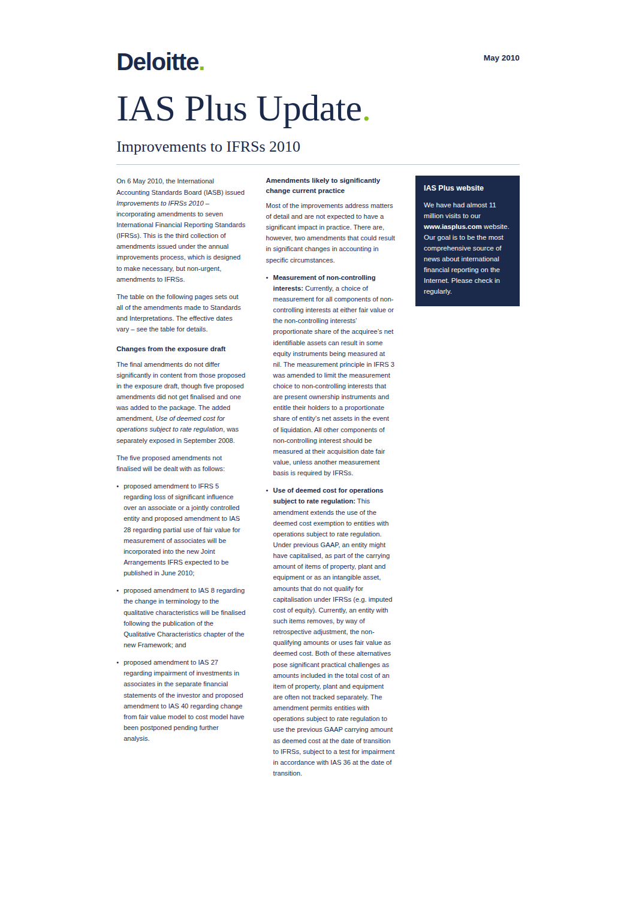Deloitte.
May 2010
IAS Plus Update.
Improvements to IFRSs 2010
On 6 May 2010, the International Accounting Standards Board (IASB) issued Improvements to IFRSs 2010 – incorporating amendments to seven International Financial Reporting Standards (IFRSs). This is the third collection of amendments issued under the annual improvements process, which is designed to make necessary, but non-urgent, amendments to IFRSs.
The table on the following pages sets out all of the amendments made to Standards and Interpretations. The effective dates vary – see the table for details.
Changes from the exposure draft
The final amendments do not differ significantly in content from those proposed in the exposure draft, though five proposed amendments did not get finalised and one was added to the package. The added amendment, Use of deemed cost for operations subject to rate regulation, was separately exposed in September 2008.
The five proposed amendments not finalised will be dealt with as follows:
proposed amendment to IFRS 5 regarding loss of significant influence over an associate or a jointly controlled entity and proposed amendment to IAS 28 regarding partial use of fair value for measurement of associates will be incorporated into the new Joint Arrangements IFRS expected to be published in June 2010;
proposed amendment to IAS 8 regarding the change in terminology to the qualitative characteristics will be finalised following the publication of the Qualitative Characteristics chapter of the new Framework; and
proposed amendment to IAS 27 regarding impairment of investments in associates in the separate financial statements of the investor and proposed amendment to IAS 40 regarding change from fair value model to cost model have been postponed pending further analysis.
Amendments likely to significantly change current practice
Most of the improvements address matters of detail and are not expected to have a significant impact in practice. There are, however, two amendments that could result in significant changes in accounting in specific circumstances.
Measurement of non-controlling interests: Currently, a choice of measurement for all components of non-controlling interests at either fair value or the non-controlling interests’ proportionate share of the acquiree’s net identifiable assets can result in some equity instruments being measured at nil. The measurement principle in IFRS 3 was amended to limit the measurement choice to non-controlling interests that are present ownership instruments and entitle their holders to a proportionate share of entity’s net assets in the event of liquidation. All other components of non-controlling interest should be measured at their acquisition date fair value, unless another measurement basis is required by IFRSs.
Use of deemed cost for operations subject to rate regulation: This amendment extends the use of the deemed cost exemption to entities with operations subject to rate regulation. Under previous GAAP, an entity might have capitalised, as part of the carrying amount of items of property, plant and equipment or as an intangible asset, amounts that do not qualify for capitalisation under IFRSs (e.g. imputed cost of equity). Currently, an entity with such items removes, by way of retrospective adjustment, the non-qualifying amounts or uses fair value as deemed cost. Both of these alternatives pose significant practical challenges as amounts included in the total cost of an item of property, plant and equipment are often not tracked separately. The amendment permits entities with operations subject to rate regulation to use the previous GAAP carrying amount as deemed cost at the date of transition to IFRSs, subject to a test for impairment in accordance with IAS 36 at the date of transition.
IAS Plus website
We have had almost 11 million visits to our www.iasplus.com website. Our goal is to be the most comprehensive source of news about international financial reporting on the Internet. Please check in regularly.